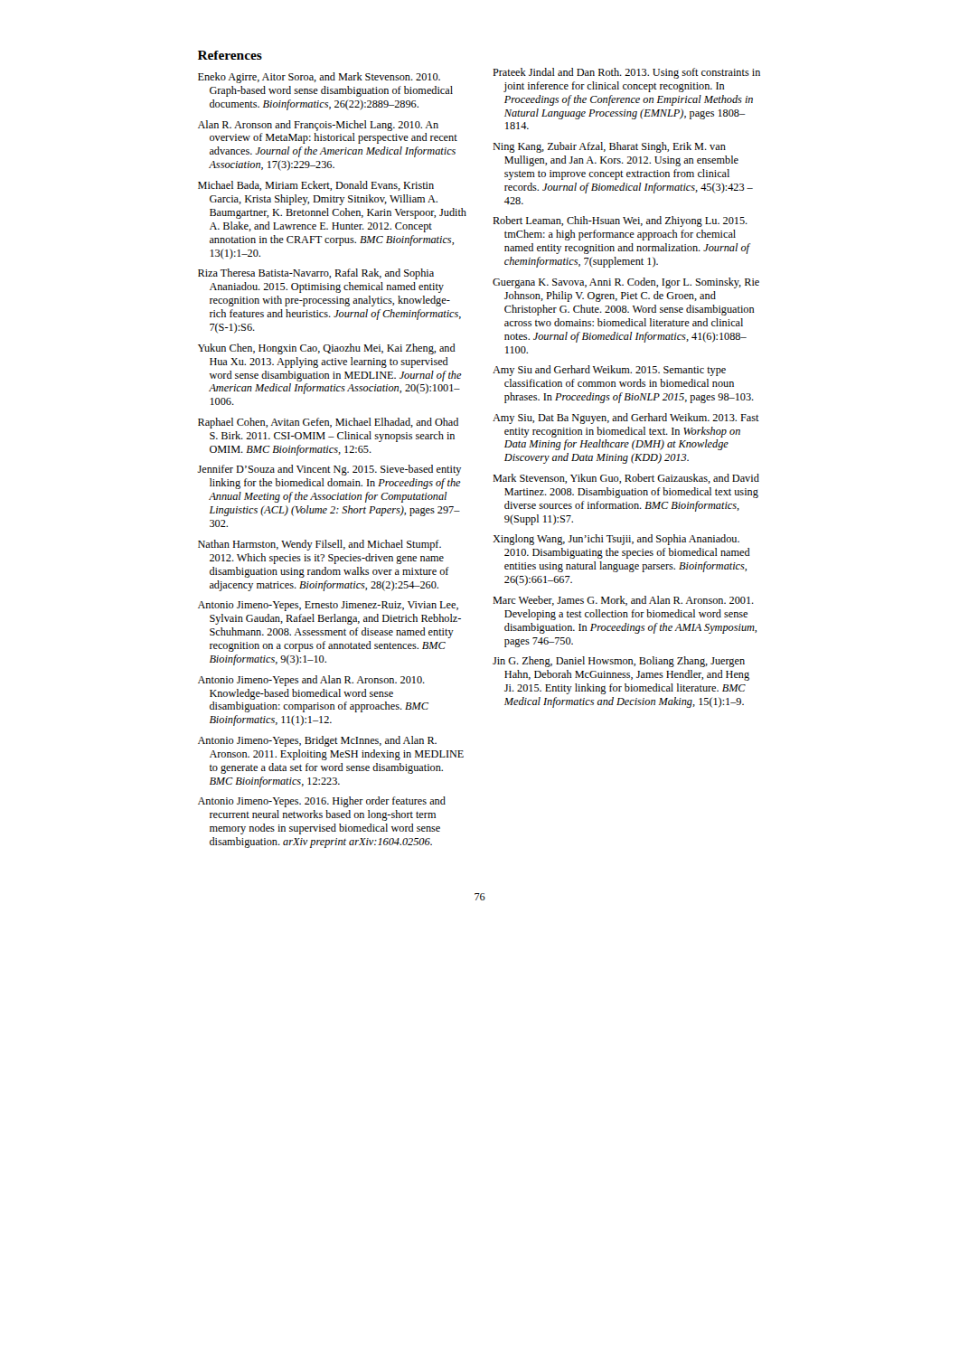References
Eneko Agirre, Aitor Soroa, and Mark Stevenson. 2010. Graph-based word sense disambiguation of biomedical documents. Bioinformatics, 26(22):2889–2896.
Alan R. Aronson and François-Michel Lang. 2010. An overview of MetaMap: historical perspective and recent advances. Journal of the American Medical Informatics Association, 17(3):229–236.
Michael Bada, Miriam Eckert, Donald Evans, Kristin Garcia, Krista Shipley, Dmitry Sitnikov, William A. Baumgartner, K. Bretonnel Cohen, Karin Verspoor, Judith A. Blake, and Lawrence E. Hunter. 2012. Concept annotation in the CRAFT corpus. BMC Bioinformatics, 13(1):1–20.
Riza Theresa Batista-Navarro, Rafal Rak, and Sophia Ananiadou. 2015. Optimising chemical named entity recognition with pre-processing analytics, knowledge-rich features and heuristics. Journal of Cheminformatics, 7(S-1):S6.
Yukun Chen, Hongxin Cao, Qiaozhu Mei, Kai Zheng, and Hua Xu. 2013. Applying active learning to supervised word sense disambiguation in MEDLINE. Journal of the American Medical Informatics Association, 20(5):1001–1006.
Raphael Cohen, Avitan Gefen, Michael Elhadad, and Ohad S. Birk. 2011. CSI-OMIM – Clinical synopsis search in OMIM. BMC Bioinformatics, 12:65.
Jennifer D’Souza and Vincent Ng. 2015. Sieve-based entity linking for the biomedical domain. In Proceedings of the Annual Meeting of the Association for Computational Linguistics (ACL) (Volume 2: Short Papers), pages 297–302.
Nathan Harmston, Wendy Filsell, and Michael Stumpf. 2012. Which species is it? Species-driven gene name disambiguation using random walks over a mixture of adjacency matrices. Bioinformatics, 28(2):254–260.
Antonio Jimeno-Yepes, Ernesto Jimenez-Ruiz, Vivian Lee, Sylvain Gaudan, Rafael Berlanga, and Dietrich Rebholz-Schuhmann. 2008. Assessment of disease named entity recognition on a corpus of annotated sentences. BMC Bioinformatics, 9(3):1–10.
Antonio Jimeno-Yepes and Alan R. Aronson. 2010. Knowledge-based biomedical word sense disambiguation: comparison of approaches. BMC Bioinformatics, 11(1):1–12.
Antonio Jimeno-Yepes, Bridget McInnes, and Alan R. Aronson. 2011. Exploiting MeSH indexing in MEDLINE to generate a data set for word sense disambiguation. BMC Bioinformatics, 12:223.
Antonio Jimeno-Yepes. 2016. Higher order features and recurrent neural networks based on long-short term memory nodes in supervised biomedical word sense disambiguation. arXiv preprint arXiv:1604.02506.
Prateek Jindal and Dan Roth. 2013. Using soft constraints in joint inference for clinical concept recognition. In Proceedings of the Conference on Empirical Methods in Natural Language Processing (EMNLP), pages 1808–1814.
Ning Kang, Zubair Afzal, Bharat Singh, Erik M. van Mulligen, and Jan A. Kors. 2012. Using an ensemble system to improve concept extraction from clinical records. Journal of Biomedical Informatics, 45(3):423 – 428.
Robert Leaman, Chih-Hsuan Wei, and Zhiyong Lu. 2015. tmChem: a high performance approach for chemical named entity recognition and normalization. Journal of cheminformatics, 7(supplement 1).
Guergana K. Savova, Anni R. Coden, Igor L. Sominsky, Rie Johnson, Philip V. Ogren, Piet C. de Groen, and Christopher G. Chute. 2008. Word sense disambiguation across two domains: biomedical literature and clinical notes. Journal of Biomedical Informatics, 41(6):1088–1100.
Amy Siu and Gerhard Weikum. 2015. Semantic type classification of common words in biomedical noun phrases. In Proceedings of BioNLP 2015, pages 98–103.
Amy Siu, Dat Ba Nguyen, and Gerhard Weikum. 2013. Fast entity recognition in biomedical text. In Workshop on Data Mining for Healthcare (DMH) at Knowledge Discovery and Data Mining (KDD) 2013.
Mark Stevenson, Yikun Guo, Robert Gaizauskas, and David Martinez. 2008. Disambiguation of biomedical text using diverse sources of information. BMC Bioinformatics, 9(Suppl 11):S7.
Xinglong Wang, Jun’ichi Tsujii, and Sophia Ananiadou. 2010. Disambiguating the species of biomedical named entities using natural language parsers. Bioinformatics, 26(5):661–667.
Marc Weeber, James G. Mork, and Alan R. Aronson. 2001. Developing a test collection for biomedical word sense disambiguation. In Proceedings of the AMIA Symposium, pages 746–750.
Jin G. Zheng, Daniel Howsmon, Boliang Zhang, Juergen Hahn, Deborah McGuinness, James Hendler, and Heng Ji. 2015. Entity linking for biomedical literature. BMC Medical Informatics and Decision Making, 15(1):1–9.
76